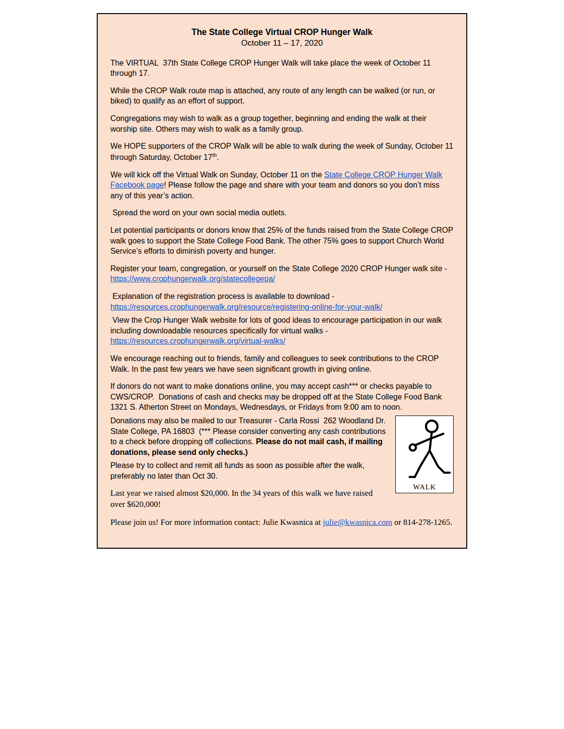The State College Virtual CROP Hunger Walk
October 11 – 17, 2020
The VIRTUAL 37th State College CROP Hunger Walk will take place the week of October 11 through 17.
While the CROP Walk route map is attached, any route of any length can be walked (or run, or biked) to qualify as an effort of support.
Congregations may wish to walk as a group together, beginning and ending the walk at their worship site. Others may wish to walk as a family group.
We HOPE supporters of the CROP Walk will be able to walk during the week of Sunday, October 11 through Saturday, October 17th.
We will kick off the Virtual Walk on Sunday, October 11 on the State College CROP Hunger Walk Facebook page! Please follow the page and share with your team and donors so you don’t miss any of this year’s action.
Spread the word on your own social media outlets.
Let potential participants or donors know that 25% of the funds raised from the State College CROP walk goes to support the State College Food Bank. The other 75% goes to support Church World Service’s efforts to diminish poverty and hunger.
Register your team, congregation, or yourself on the State College 2020 CROP Hunger walk site - https://www.crophungerwalk.org/statecollegepa/
Explanation of the registration process is available to download - https://resources.crophungerwalk.org/resource/registering-online-for-your-walk/
View the Crop Hunger Walk website for lots of good ideas to encourage participation in our walk including downloadable resources specifically for virtual walks - https://resources.crophungerwalk.org/virtual-walks/
We encourage reaching out to friends, family and colleagues to seek contributions to the CROP Walk. In the past few years we have seen significant growth in giving online.
If donors do not want to make donations online, you may accept cash*** or checks payable to CWS/CROP. Donations of cash and checks may be dropped off at the State College Food Bank 1321 S. Atherton Street on Mondays, Wednesdays, or Fridays from 9:00 am to noon.
WALK
Donations may also be mailed to our Treasurer - Carla Rossi 262 Woodland Dr. State College, PA 16803 (*** Please consider converting any cash contributions to a check before dropping off collections. Please do not mail cash, if mailing donations, please send only checks.)
Please try to collect and remit all funds as soon as possible after the walk, preferably no later than Oct 30.
Last year we raised almost $20,000. In the 34 years of this walk we have raised over $620,000!
Please join us! For more information contact: Julie Kwasnica at julie@kwasnica.com or 814-278-1265.